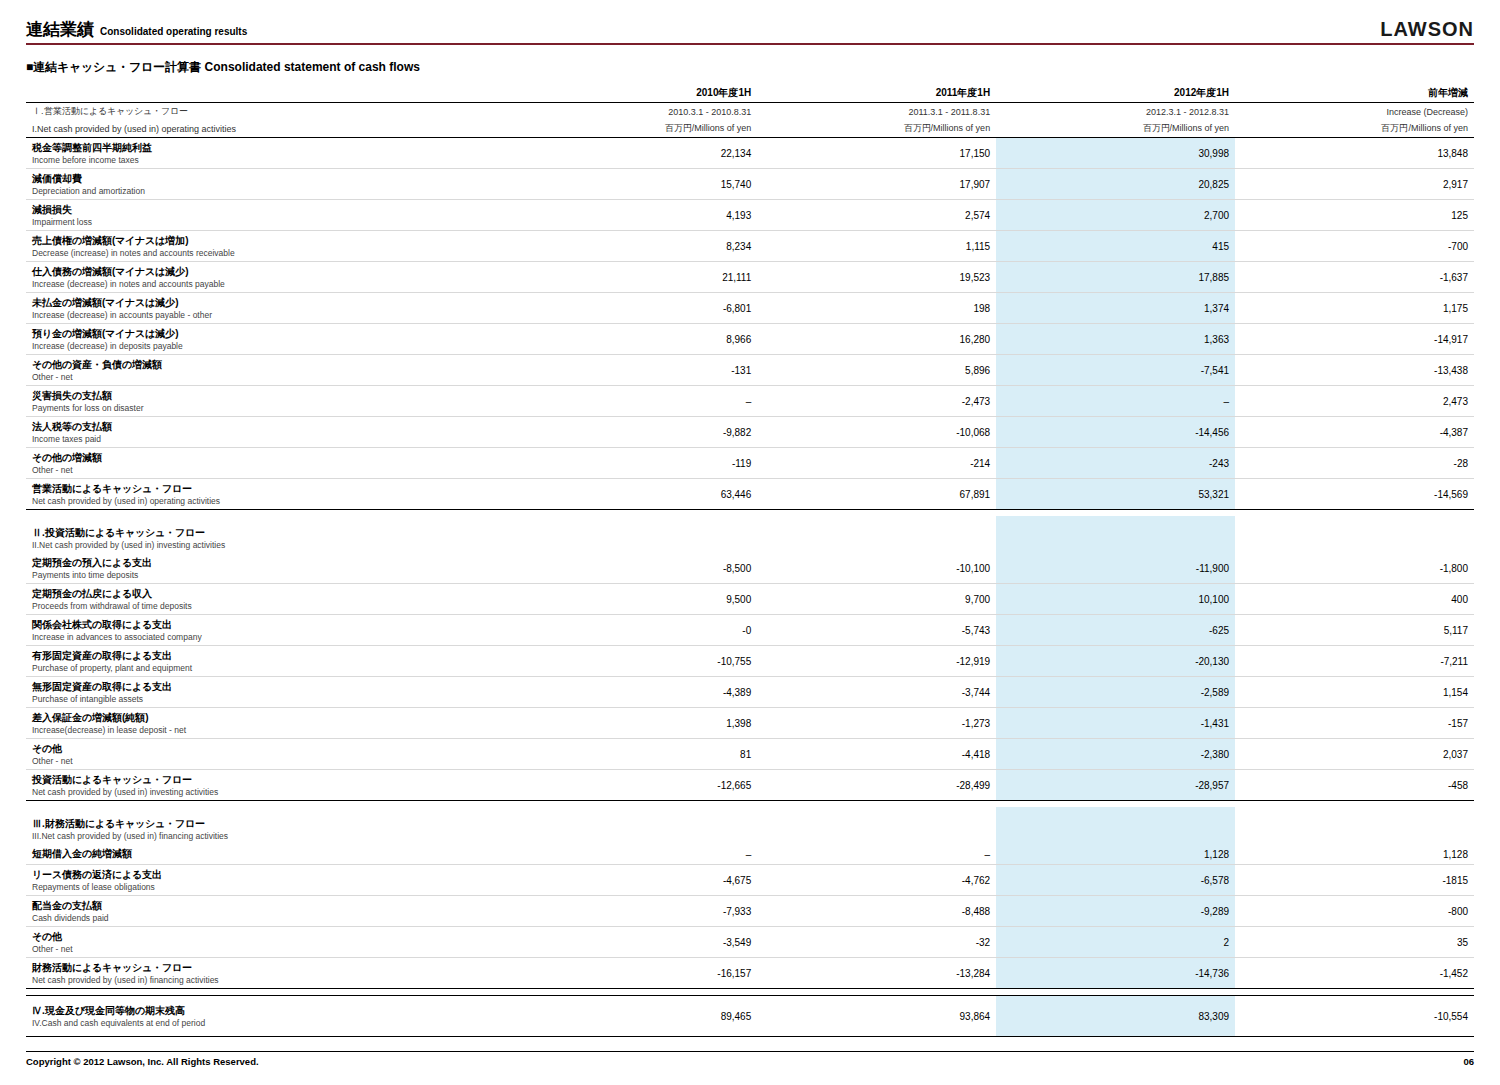連結業績 Consolidated operating results
LAWSON
■連結キャッシュ・フロー計算書 Consolidated statement of cash flows
| | 2010年度1H | 2011年度1H | 2012年度1H | 前年増減 |
| --- | --- | --- | --- | --- |
| Ⅰ.営業活動によるキャッシュ・フロー | 2010.3.1 - 2010.8.31 | 2011.3.1 - 2011.8.31 | 2012.3.1 - 2012.8.31 | Increase (Decrease) |
| I.Net cash provided by (used in) operating activities | 百万円/Millions of yen | 百万円/Millions of yen | 百万円/Millions of yen | 百万円/Millions of yen |
| 税金等調整前四半期純利益 Income before income taxes | 22,134 | 17,150 | 30,998 | 13,848 |
| 減価償却費 Depreciation and amortization | 15,740 | 17,907 | 20,825 | 2,917 |
| 減損損失 Impairment loss | 4,193 | 2,574 | 2,700 | 125 |
| 売上債権の増減額(マイナスは増加) Decrease (increase) in notes and accounts receivable | 8,234 | 1,115 | 415 | -700 |
| 仕入債務の増減額(マイナスは減少) Increase (decrease) in notes and accounts payable | 21,111 | 19,523 | 17,885 | -1,637 |
| 未払金の増減額(マイナスは減少) Increase (decrease) in accounts payable - other | -6,801 | 198 | 1,374 | 1,175 |
| 預り金の増減額(マイナスは減少) Increase (decrease) in deposits payable | 8,966 | 16,280 | 1,363 | -14,917 |
| その他の資産・負債の増減額 Other - net | -131 | 5,896 | -7,541 | -13,438 |
| 災害損失の支払額 Payments for loss on disaster | – | -2,473 | – | 2,473 |
| 法人税等の支払額 Income taxes paid | -9,882 | -10,068 | -14,456 | -4,387 |
| その他の増減額 Other - net | -119 | -214 | -243 | -28 |
| 営業活動によるキャッシュ・フロー Net cash provided by (used in) operating activities | 63,446 | 67,891 | 53,321 | -14,569 |
| Ⅱ.投資活動によるキャッシュ・フロー II.Net cash provided by (used in) investing activities | | | | |
| 定期預金の預入による支出 Payments into time deposits | -8,500 | -10,100 | -11,900 | -1,800 |
| 定期預金の払戻による収入 Proceeds from withdrawal of time deposits | 9,500 | 9,700 | 10,100 | 400 |
| 関係会社株式の取得による支出 Increase in advances to associated company | -0 | -5,743 | -625 | 5,117 |
| 有形固定資産の取得による支出 Purchase of property, plant and equipment | -10,755 | -12,919 | -20,130 | -7,211 |
| 無形固定資産の取得による支出 Purchase of intangible assets | -4,389 | -3,744 | -2,589 | 1,154 |
| 差入保証金の増減額(純額) Increase(decrease) in lease deposit - net | 1,398 | -1,273 | -1,431 | -157 |
| その他 Other - net | 81 | -4,418 | -2,380 | 2,037 |
| 投資活動によるキャッシュ・フロー Net cash provided by (used in) investing activities | -12,665 | -28,499 | -28,957 | -458 |
| Ⅲ.財務活動によるキャッシュ・フロー III.Net cash provided by (used in) financing activities | | | | |
| 短期借入金の純増減額 | – | – | 1,128 | 1,128 |
| リース債務の返済による支出 Repayments of lease obligations | -4,675 | -4,762 | -6,578 | -1815 |
| 配当金の支払額 Cash dividends paid | -7,933 | -8,488 | -9,289 | -800 |
| その他 Other - net | -3,549 | -32 | 2 | 35 |
| 財務活動によるキャッシュ・フロー Net cash provided by (used in) financing activities | -16,157 | -13,284 | -14,736 | -1,452 |
| Ⅳ.現金及び現金同等物の期末残高 IV.Cash and cash equivalents at end of period | 89,465 | 93,864 | 83,309 | -10,554 |
Copyright © 2012 Lawson, Inc. All Rights Reserved.
06